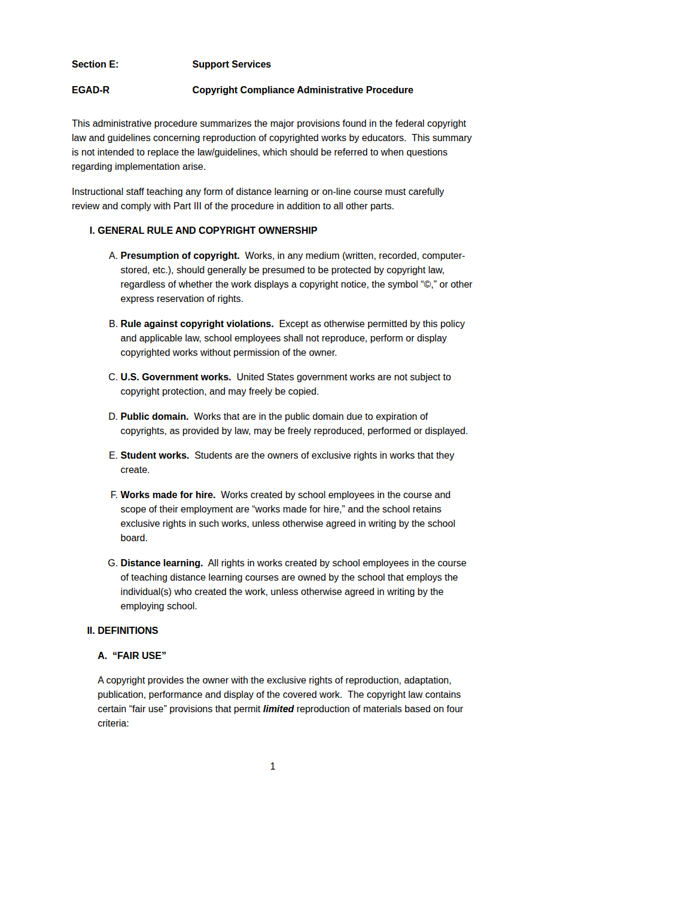Section E: Support Services
EGAD-RCopyright Compliance Administrative Procedure
This administrative procedure summarizes the major provisions found in the federal copyright law and guidelines concerning reproduction of copyrighted works by educators. This summary is not intended to replace the law/guidelines, which should be referred to when questions regarding implementation arise.
Instructional staff teaching any form of distance learning or on-line course must carefully review and comply with Part III of the procedure in addition to all other parts.
GENERAL RULE AND COPYRIGHT OWNERSHIP
Presumption of copyright. Works, in any medium (written, recorded, computer-stored, etc.), should generally be presumed to be protected by copyright law, regardless of whether the work displays a copyright notice, the symbol “©,” or other express reservation of rights.
Rule against copyright violations. Except as otherwise permitted by this policy and applicable law, school employees shall not reproduce, perform or display copyrighted works without permission of the owner.
U.S. Government works. United States government works are not subject to copyright protection, and may freely be copied.
Public domain. Works that are in the public domain due to expiration of copyrights, as provided by law, may be freely reproduced, performed or displayed.
Student works. Students are the owners of exclusive rights in works that they create.
Works made for hire. Works created by school employees in the course and scope of their employment are “works made for hire,” and the school retains exclusive rights in such works, unless otherwise agreed in writing by the school board.
Distance learning. All rights in works created by school employees in the course of teaching distance learning courses are owned by the school that employs the individual(s) who created the work, unless otherwise agreed in writing by the employing school.
DEFINITIONS
A. “FAIR USE”
A copyright provides the owner with the exclusive rights of reproduction, adaptation, publication, performance and display of the covered work. The copyright law contains certain “fair use” provisions that permit limited reproduction of materials based on four criteria:
1